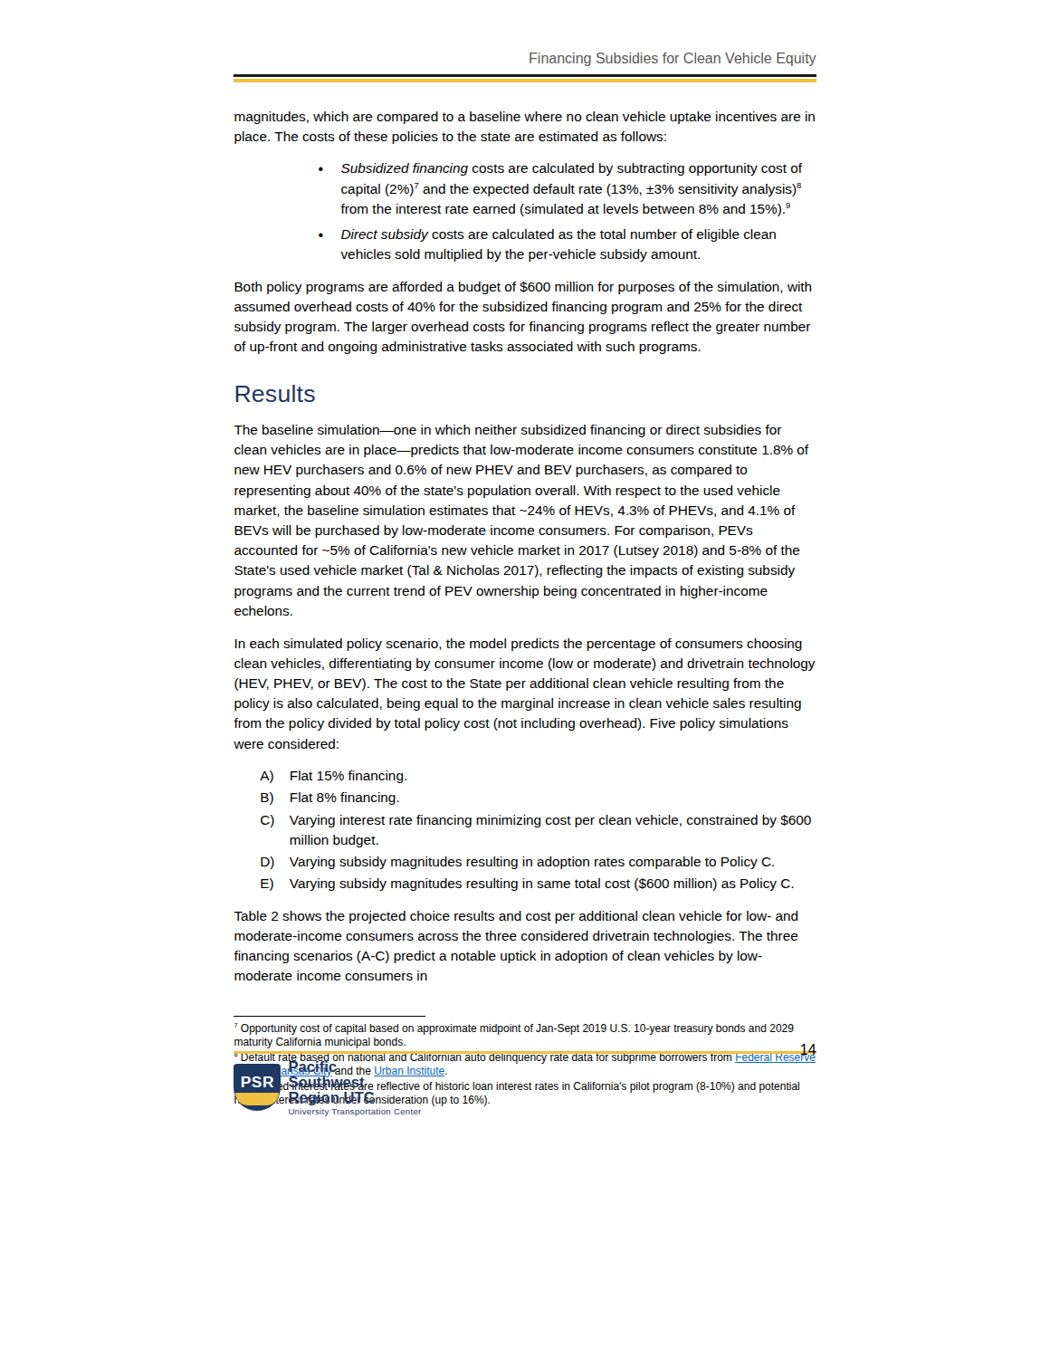Financing Subsidies for Clean Vehicle Equity
magnitudes, which are compared to a baseline where no clean vehicle uptake incentives are in place. The costs of these policies to the state are estimated as follows:
Subsidized financing costs are calculated by subtracting opportunity cost of capital (2%)7 and the expected default rate (13%, ±3% sensitivity analysis)8 from the interest rate earned (simulated at levels between 8% and 15%).9
Direct subsidy costs are calculated as the total number of eligible clean vehicles sold multiplied by the per-vehicle subsidy amount.
Both policy programs are afforded a budget of $600 million for purposes of the simulation, with assumed overhead costs of 40% for the subsidized financing program and 25% for the direct subsidy program. The larger overhead costs for financing programs reflect the greater number of up-front and ongoing administrative tasks associated with such programs.
Results
The baseline simulation—one in which neither subsidized financing or direct subsidies for clean vehicles are in place—predicts that low-moderate income consumers constitute 1.8% of new HEV purchasers and 0.6% of new PHEV and BEV purchasers, as compared to representing about 40% of the state's population overall. With respect to the used vehicle market, the baseline simulation estimates that ~24% of HEVs, 4.3% of PHEVs, and 4.1% of BEVs will be purchased by low-moderate income consumers. For comparison, PEVs accounted for ~5% of California's new vehicle market in 2017 (Lutsey 2018) and 5-8% of the State's used vehicle market (Tal & Nicholas 2017), reflecting the impacts of existing subsidy programs and the current trend of PEV ownership being concentrated in higher-income echelons.
In each simulated policy scenario, the model predicts the percentage of consumers choosing clean vehicles, differentiating by consumer income (low or moderate) and drivetrain technology (HEV, PHEV, or BEV). The cost to the State per additional clean vehicle resulting from the policy is also calculated, being equal to the marginal increase in clean vehicle sales resulting from the policy divided by total policy cost (not including overhead). Five policy simulations were considered:
Flat 15% financing.
Flat 8% financing.
Varying interest rate financing minimizing cost per clean vehicle, constrained by $600 million budget.
Varying subsidy magnitudes resulting in adoption rates comparable to Policy C.
Varying subsidy magnitudes resulting in same total cost ($600 million) as Policy C.
Table 2 shows the projected choice results and cost per additional clean vehicle for low- and moderate-income consumers across the three considered drivetrain technologies. The three financing scenarios (A-C) predict a notable uptick in adoption of clean vehicles by low-moderate income consumers in
7 Opportunity cost of capital based on approximate midpoint of Jan-Sept 2019 U.S. 10-year treasury bonds and 2029 maturity California municipal bonds.
8 Default rate based on national and Californian auto delinquency rate data for subprime borrowers from Federal Reserve Bank of Kansas City and the Urban Institute.
9 Simulated interest rates are reflective of historic loan interest rates in California's pilot program (8-10%) and potential higher interest rates under consideration (up to 16%).
Pacific
Southwest
Region UTC University Transportation Center
14